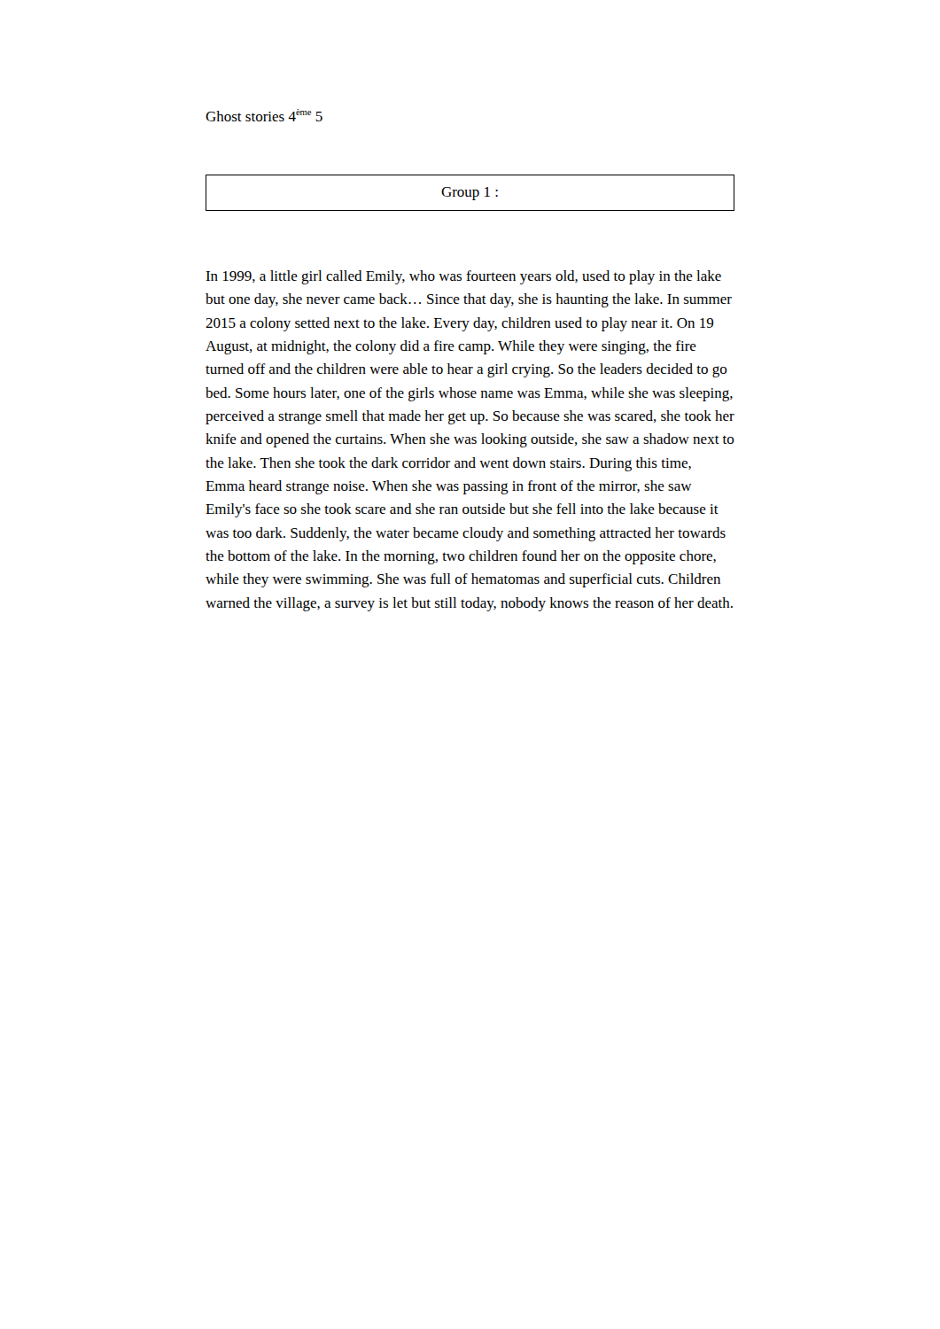Ghost stories 4ème 5
Group 1 :
In 1999, a little girl called Emily, who was fourteen years old, used to play in the lake but one day, she never came back… Since that day, she is haunting the lake. In summer 2015 a colony setted next to the lake. Every day, children used to play near it. On 19 August, at midnight, the colony did a fire camp. While they were singing, the fire turned off and the children were able to hear a girl crying. So the leaders decided to go bed. Some hours later, one of the girls whose name was Emma, while she was sleeping, perceived a strange smell that made her get up. So because she was scared, she took her knife and opened the curtains. When she was looking outside, she saw a shadow next to the lake. Then she took the dark corridor and went down stairs. During this time, Emma heard strange noise. When she was passing in front of the mirror, she saw Emily's face so she took scare and she ran outside but she fell into the lake because it was too dark. Suddenly, the water became cloudy and something attracted her towards the bottom of the lake. In the morning, two children found her on the opposite chore, while they were swimming. She was full of hematomas and superficial cuts. Children warned the village, a survey is let but still today, nobody knows the reason of her death.